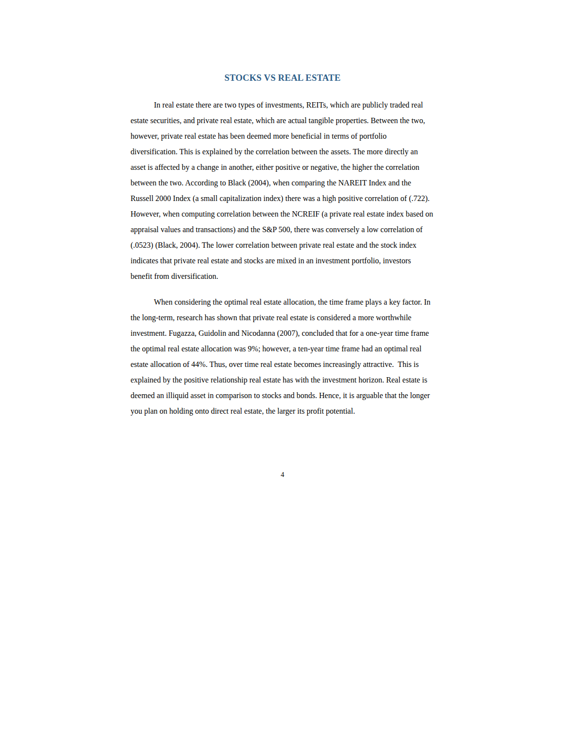STOCKS VS REAL ESTATE
In real estate there are two types of investments, REITs, which are publicly traded real estate securities, and private real estate, which are actual tangible properties. Between the two, however, private real estate has been deemed more beneficial in terms of portfolio diversification. This is explained by the correlation between the assets. The more directly an asset is affected by a change in another, either positive or negative, the higher the correlation between the two. According to Black (2004), when comparing the NAREIT Index and the Russell 2000 Index (a small capitalization index) there was a high positive correlation of (.722). However, when computing correlation between the NCREIF (a private real estate index based on appraisal values and transactions) and the S&P 500, there was conversely a low correlation of (.0523) (Black, 2004). The lower correlation between private real estate and the stock index indicates that private real estate and stocks are mixed in an investment portfolio, investors benefit from diversification.
When considering the optimal real estate allocation, the time frame plays a key factor. In the long-term, research has shown that private real estate is considered a more worthwhile investment. Fugazza, Guidolin and Nicodanna (2007), concluded that for a one-year time frame the optimal real estate allocation was 9%; however, a ten-year time frame had an optimal real estate allocation of 44%. Thus, over time real estate becomes increasingly attractive. This is explained by the positive relationship real estate has with the investment horizon. Real estate is deemed an illiquid asset in comparison to stocks and bonds. Hence, it is arguable that the longer you plan on holding onto direct real estate, the larger its profit potential.
4